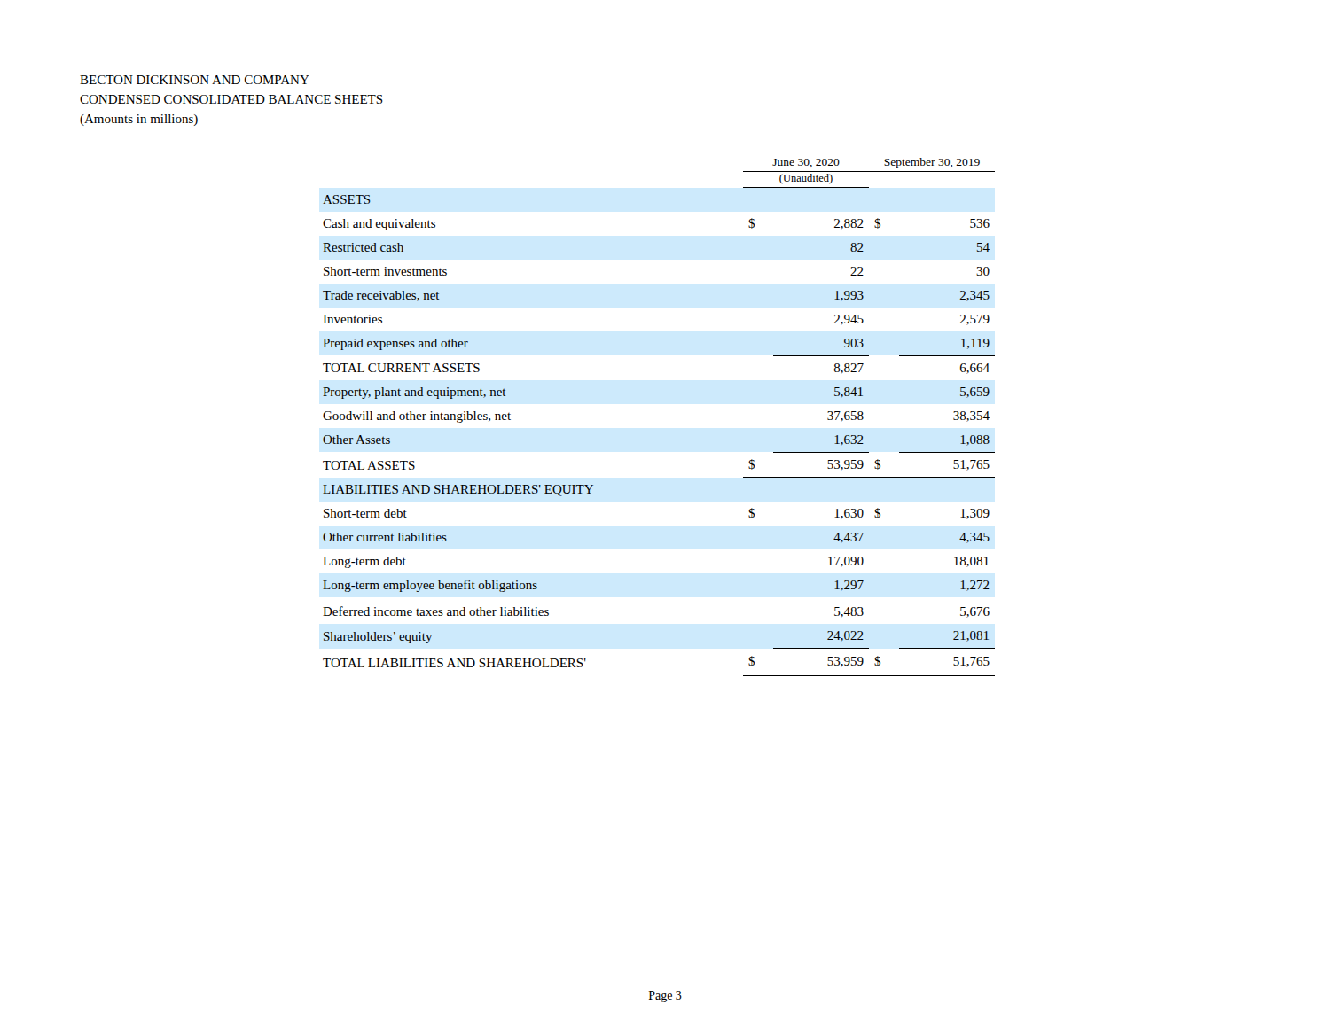BECTON DICKINSON AND COMPANY CONDENSED CONSOLIDATED BALANCE SHEETS (Amounts in millions)
| | June 30, 2020 | September 30, 2019 |
| | (Unaudited) | |
| ASSETS | | | | |
| Cash and equivalents | $ | 2,882 | $ | 536 |
| Restricted cash | | 82 | | 54 |
| Short-term investments | | 22 | | 30 |
| Trade receivables, net | | 1,993 | | 2,345 |
| Inventories | | 2,945 | | 2,579 |
| Prepaid expenses and other | | 903 | | 1,119 |
| TOTAL CURRENT ASSETS | | 8,827 | | 6,664 |
| Property, plant and equipment, net | | 5,841 | | 5,659 |
| Goodwill and other intangibles, net | | 37,658 | | 38,354 |
| Other Assets | | 1,632 | | 1,088 |
| TOTAL ASSETS | $ | 53,959 | $ | 51,765 |
| LIABILITIES AND SHAREHOLDERS' EQUITY | | | | |
| Short-term debt | $ | 1,630 | $ | 1,309 |
| Other current liabilities | | 4,437 | | 4,345 |
| Long-term debt | | 17,090 | | 18,081 |
| Long-term employee benefit obligations | | 1,297 | | 1,272 |
| Deferred income taxes and other liabilities | | 5,483 | | 5,676 |
| Shareholders’ equity | | 24,022 | | 21,081 |
| TOTAL LIABILITIES AND SHAREHOLDERS' | $ | 53,959 | $ | 51,765 |
Page 3